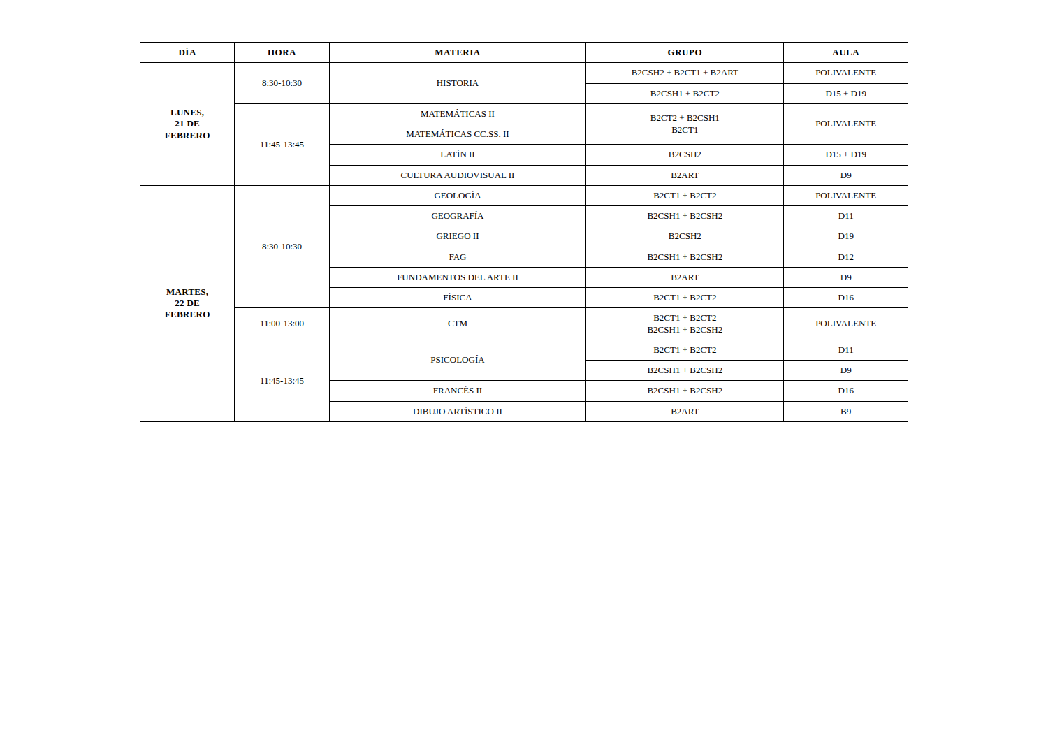| DÍA | HORA | MATERIA | GRUPO | AULA |
| --- | --- | --- | --- | --- |
| LUNES, 21 DE FEBRERO | 8:30-10:30 | HISTORIA | B2CSH2 + B2CT1 + B2ART | POLIVALENTE |
| B2CSH1 + B2CT2 | D15 + D19 |
| 11:45-13:45 | MATEMÁTICAS II | B2CT2 + B2CSH1 B2CT1 | POLIVALENTE |
| MATEMÁTICAS CC.SS. II |
| LATÍN II | B2CSH2 | D15 + D19 |
| CULTURA AUDIOVISUAL II | B2ART | D9 |
| MARTES, 22 DE FEBRERO | 8:30-10:30 | GEOLOGÍA | B2CT1 + B2CT2 | POLIVALENTE |
| GEOGRAFÍA | B2CSH1 + B2CSH2 | D11 |
| GRIEGO II | B2CSH2 | D19 |
| FAG | B2CSH1 + B2CSH2 | D12 |
| FUNDAMENTOS DEL ARTE II | B2ART | D9 |
| FÍSICA | B2CT1 + B2CT2 | D16 |
| 11:00-13:00 | CTM | B2CT1 + B2CT2 B2CSH1 + B2CSH2 | POLIVALENTE |
| 11:45-13:45 | PSICOLOGÍA | B2CT1 + B2CT2 | D11 |
| B2CSH1 + B2CSH2 | D9 |
| FRANCÉS II | B2CSH1 + B2CSH2 | D16 |
| DIBUJO ARTÍSTICO II | B2ART | B9 |